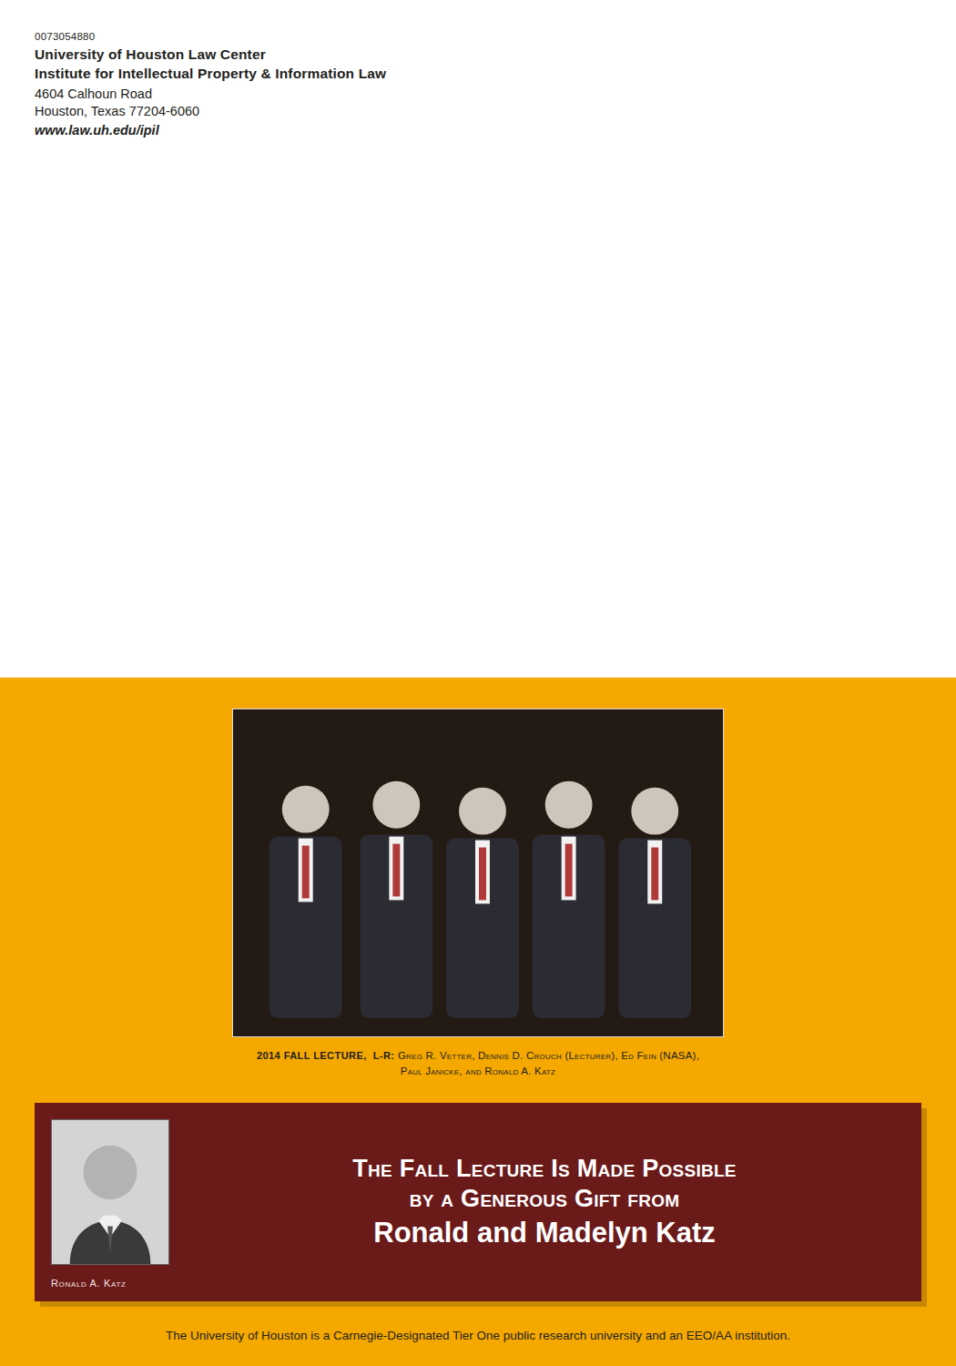0073054880
University of Houston Law Center
Institute for Intellectual Property & Information Law
4604 Calhoun Road
Houston, Texas 77204-6060
www.law.uh.edu/ipil
2014 fall lecture, l-r: Greg R. Vetter, Dennis D. Crouch (Lecturer), Ed Fein (NASA),
Paul Janicke, and Ronald A. Katz
Ronald A. Katz
The Fall Lecture Is Made Possible
by a Generous Gift from Ronald and Madelyn Katz
The University of Houston is a Carnegie-Designated Tier One public research university and an EEO/AA institution.